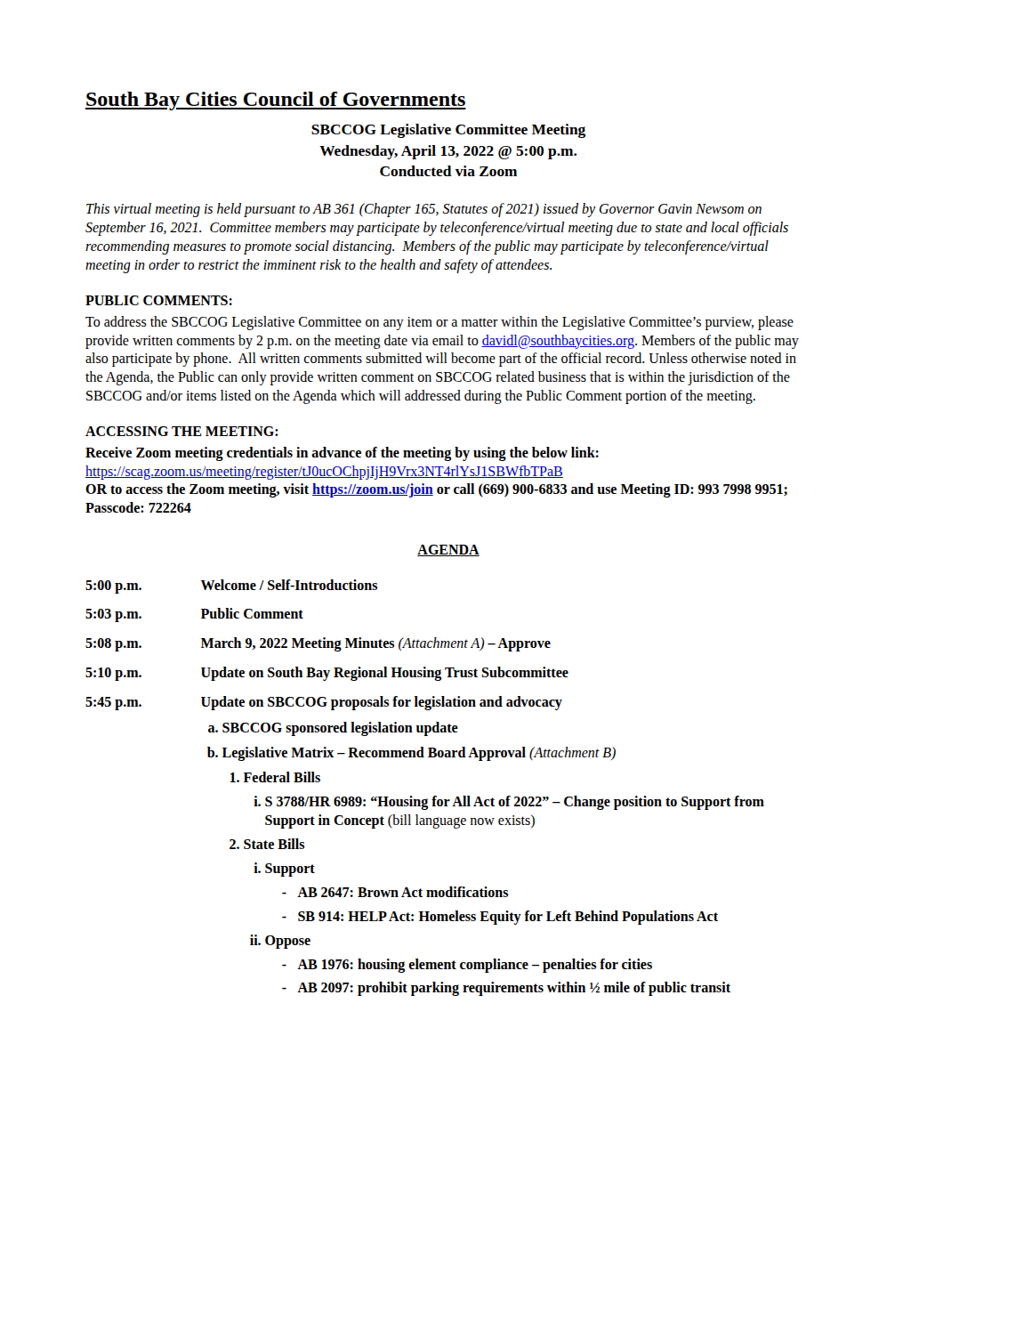South Bay Cities Council of Governments
SBCCOG Legislative Committee Meeting
Wednesday, April 13, 2022 @ 5:00 p.m.
Conducted via Zoom
This virtual meeting is held pursuant to AB 361 (Chapter 165, Statutes of 2021) issued by Governor Gavin Newsom on September 16, 2021. Committee members may participate by teleconference/virtual meeting due to state and local officials recommending measures to promote social distancing. Members of the public may participate by teleconference/virtual meeting in order to restrict the imminent risk to the health and safety of attendees.
Public Comments:
To address the SBCCOG Legislative Committee on any item or a matter within the Legislative Committee’s purview, please provide written comments by 2 p.m. on the meeting date via email to davidl@southbaycities.org. Members of the public may also participate by phone. All written comments submitted will become part of the official record. Unless otherwise noted in the Agenda, the Public can only provide written comment on SBCCOG related business that is within the jurisdiction of the SBCCOG and/or items listed on the Agenda which will addressed during the Public Comment portion of the meeting.
Accessing the Meeting:
Receive Zoom meeting credentials in advance of the meeting by using the below link:
https://scag.zoom.us/meeting/register/tJ0ucOChpjIjH9Vrx3NT4rlYsJ1SBWfbTPaB
OR to access the Zoom meeting, visit https://zoom.us/join or call (669) 900-6833 and use Meeting ID: 993 7998 9951; Passcode: 722264
AGENDA
| 5:00 p.m. | Welcome / Self-Introductions |
| 5:03 p.m. | Public Comment |
| 5:08 p.m. | March 9, 2022 Meeting Minutes (Attachment A) – Approve |
| 5:10 p.m. | Update on South Bay Regional Housing Trust Subcommittee |
| 5:45 p.m. | Update on SBCCOG proposals for legislation and advocacy SBCCOG sponsored legislation update Legislative Matrix – Recommend Board Approval (Attachment B) Federal Bills S 3788/HR 6989: “Housing for All Act of 2022” – Change position to Support from Support in Concept (bill language now exists) State Bills Support AB 2647: Brown Act modifications SB 914: HELP Act: Homeless Equity for Left Behind Populations Act Oppose AB 1976: housing element compliance – penalties for cities AB 2097: prohibit parking requirements within ½ mile of public transit |